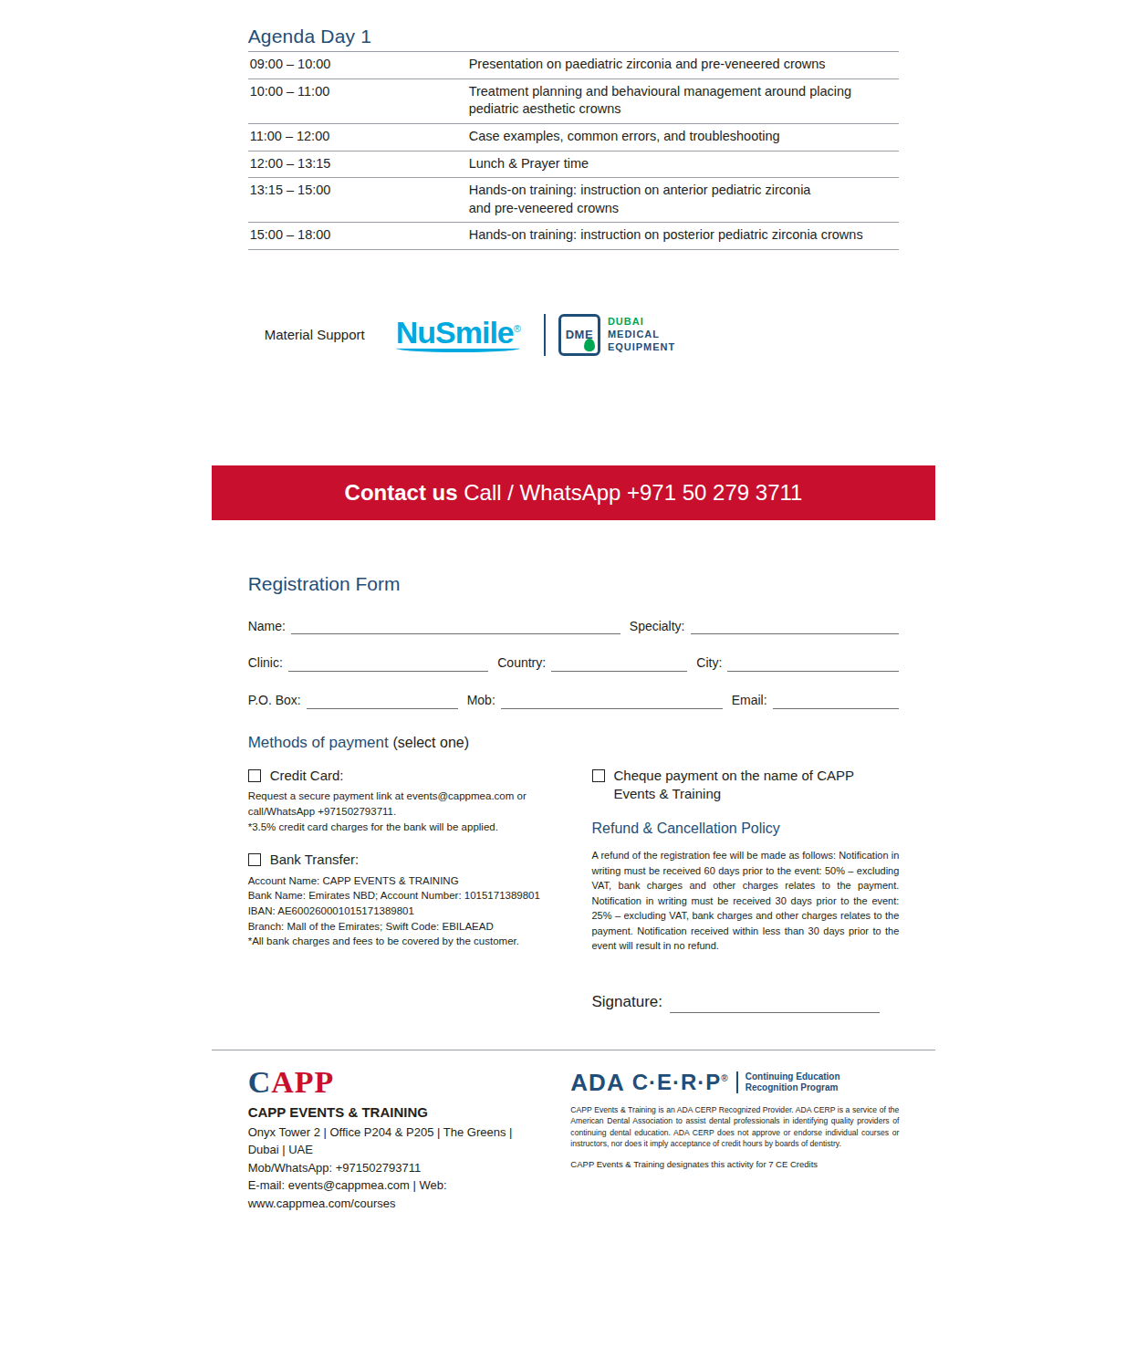Agenda Day 1
| 09:00 – 10:00 | Presentation on paediatric zirconia and pre-veneered crowns |
| 10:00 – 11:00 | Treatment planning and behavioural management around placing pediatric aesthetic crowns |
| 11:00 – 12:00 | Case examples, common errors, and troubleshooting |
| 12:00 – 13:15 | Lunch & Prayer time |
| 13:15 – 15:00 | Hands-on training: instruction on anterior pediatric zirconia and pre-veneered crowns |
| 15:00 – 18:00 | Hands-on training: instruction on posterior pediatric zirconia crowns |
Material Support
NuSmile®
DME
Dubai
Medical
Equipment
Contact us Call / WhatsApp +971 50 279 3711
Registration Form
Name:
Specialty:
Clinic:
Country:
City:
P.O. Box:
Mob:
Email:
Methods of payment (select one)
Credit Card:
Request a secure payment link at events@cappmea.com or
call/WhatsApp +971502793711.
*3.5% credit card charges for the bank will be applied.
Bank Transfer:
Account Name: CAPP EVENTS & TRAINING
Bank Name: Emirates NBD; Account Number: 1015171389801
IBAN: AE600260001015171389801
Branch: Mall of the Emirates; Swift Code: EBILAEAD
*All bank charges and fees to be covered by the customer.
Cheque payment on the name of CAPP Events & Training
Refund & Cancellation Policy
A refund of the registration fee will be made as follows: Notification in writing must be received 60 days prior to the event: 50% – excluding VAT, bank charges and other charges relates to the payment. Notification in writing must be received 30 days prior to the event: 25% – excluding VAT, bank charges and other charges relates to the payment. Notification received within less than 30 days prior to the event will result in no refund.
Signature:
CAPP
CAPP EVENTS & TRAINING
Onyx Tower 2 | Office P204 & P205 | The Greens | Dubai | UAE
Mob/WhatsApp: +971502793711
E-mail: events@cappmea.com | Web: www.cappmea.com/courses
ADA C·E·R·P® Continuing Education
Recognition Program
CAPP Events & Training is an ADA CERP Recognized Provider. ADA CERP is a service of the American Dental Association to assist dental professionals in identifying quality providers of continuing dental education. ADA CERP does not approve or endorse individual courses or instructors, nor does it imply acceptance of credit hours by boards of dentistry.
CAPP Events & Training designates this activity for 7 CE Credits